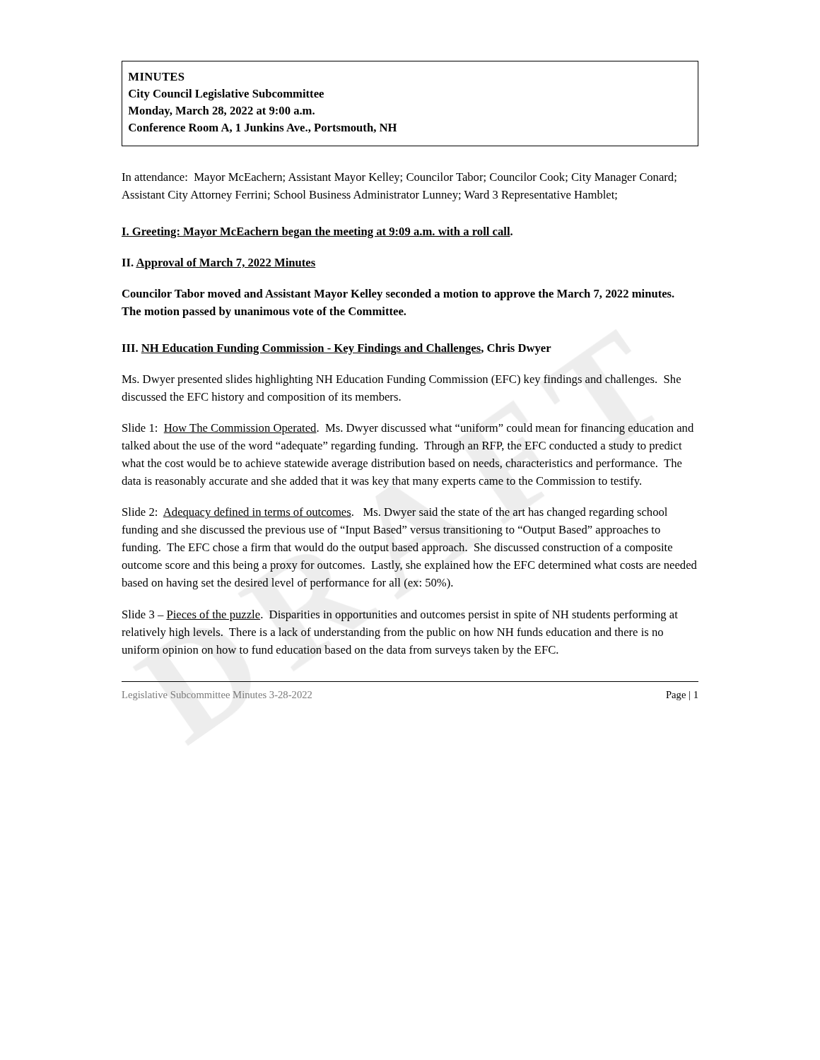DRAFT
MINUTES
City Council Legislative Subcommittee
Monday, March 28, 2022 at 9:00 a.m.
Conference Room A, 1 Junkins Ave., Portsmouth, NH
In attendance: Mayor McEachern; Assistant Mayor Kelley; Councilor Tabor; Councilor Cook; City Manager Conard; Assistant City Attorney Ferrini; School Business Administrator Lunney; Ward 3 Representative Hamblet;
I. Greeting: Mayor McEachern began the meeting at 9:09 a.m. with a roll call.
II. Approval of March 7, 2022 Minutes
Councilor Tabor moved and Assistant Mayor Kelley seconded a motion to approve the March 7, 2022 minutes. The motion passed by unanimous vote of the Committee.
III. NH Education Funding Commission - Key Findings and Challenges, Chris Dwyer
Ms. Dwyer presented slides highlighting NH Education Funding Commission (EFC) key findings and challenges. She discussed the EFC history and composition of its members.
Slide 1: How The Commission Operated. Ms. Dwyer discussed what “uniform” could mean for financing education and talked about the use of the word “adequate” regarding funding. Through an RFP, the EFC conducted a study to predict what the cost would be to achieve statewide average distribution based on needs, characteristics and performance. The data is reasonably accurate and she added that it was key that many experts came to the Commission to testify.
Slide 2: Adequacy defined in terms of outcomes. Ms. Dwyer said the state of the art has changed regarding school funding and she discussed the previous use of “Input Based” versus transitioning to “Output Based” approaches to funding. The EFC chose a firm that would do the output based approach. She discussed construction of a composite outcome score and this being a proxy for outcomes. Lastly, she explained how the EFC determined what costs are needed based on having set the desired level of performance for all (ex: 50%).
Slide 3 – Pieces of the puzzle. Disparities in opportunities and outcomes persist in spite of NH students performing at relatively high levels. There is a lack of understanding from the public on how NH funds education and there is no uniform opinion on how to fund education based on the data from surveys taken by the EFC.
Legislative Subcommittee Minutes 3-28-2022 Page | 1